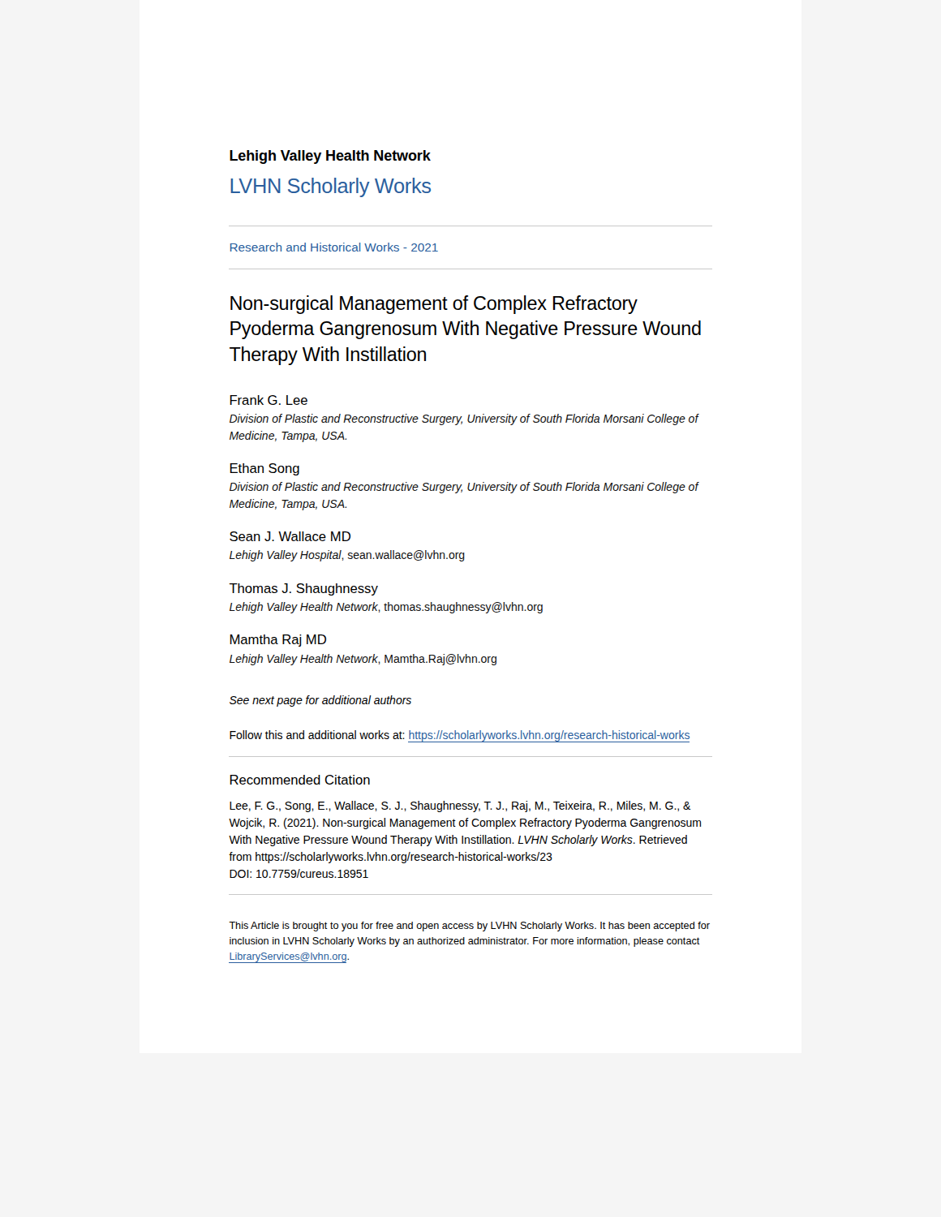Lehigh Valley Health Network
LVHN Scholarly Works
Research and Historical Works - 2021
Non-surgical Management of Complex Refractory Pyoderma Gangrenosum With Negative Pressure Wound Therapy With Instillation
Frank G. Lee
Division of Plastic and Reconstructive Surgery, University of South Florida Morsani College of Medicine, Tampa, USA.
Ethan Song
Division of Plastic and Reconstructive Surgery, University of South Florida Morsani College of Medicine, Tampa, USA.
Sean J. Wallace MD
Lehigh Valley Hospital, sean.wallace@lvhn.org
Thomas J. Shaughnessy
Lehigh Valley Health Network, thomas.shaughnessy@lvhn.org
Mamtha Raj MD
Lehigh Valley Health Network, Mamtha.Raj@lvhn.org
See next page for additional authors
Follow this and additional works at: https://scholarlyworks.lvhn.org/research-historical-works
Recommended Citation
Lee, F. G., Song, E., Wallace, S. J., Shaughnessy, T. J., Raj, M., Teixeira, R., Miles, M. G., & Wojcik, R. (2021). Non-surgical Management of Complex Refractory Pyoderma Gangrenosum With Negative Pressure Wound Therapy With Instillation. LVHN Scholarly Works. Retrieved from https://scholarlyworks.lvhn.org/research-historical-works/23
DOI: 10.7759/cureus.18951
This Article is brought to you for free and open access by LVHN Scholarly Works. It has been accepted for inclusion in LVHN Scholarly Works by an authorized administrator. For more information, please contact LibraryServices@lvhn.org.